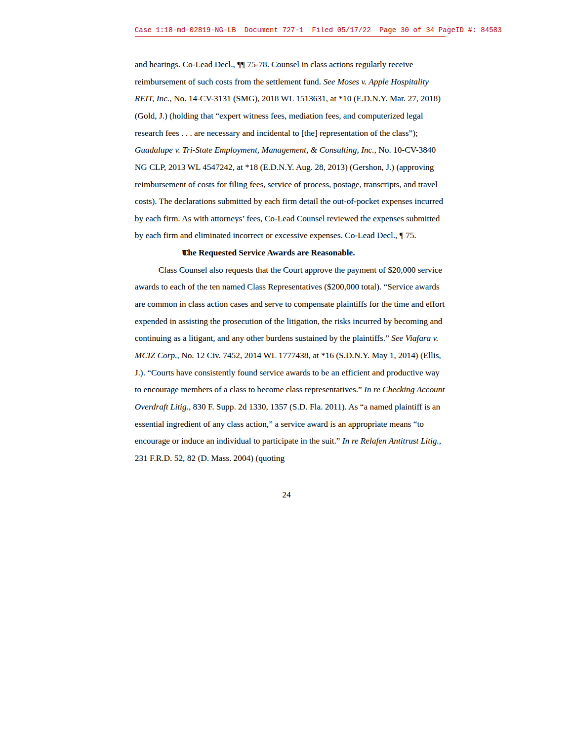Case 1:18-md-02819-NG-LB Document 727-1 Filed 05/17/22 Page 30 of 34 PageID #: 84583
and hearings. Co-Lead Decl., ¶¶ 75-78. Counsel in class actions regularly receive reimbursement of such costs from the settlement fund. See Moses v. Apple Hospitality REIT, Inc., No. 14-CV-3131 (SMG), 2018 WL 1513631, at *10 (E.D.N.Y. Mar. 27, 2018) (Gold, J.) (holding that “expert witness fees, mediation fees, and computerized legal research fees . . . are necessary and incidental to [the] representation of the class”); Guadalupe v. Tri-State Employment, Management, & Consulting, Inc., No. 10-CV-3840 NG CLP, 2013 WL 4547242, at *18 (E.D.N.Y. Aug. 28, 2013) (Gershon, J.) (approving reimbursement of costs for filing fees, service of process, postage, transcripts, and travel costs). The declarations submitted by each firm detail the out-of-pocket expenses incurred by each firm. As with attorneys’ fees, Co-Lead Counsel reviewed the expenses submitted by each firm and eliminated incorrect or excessive expenses. Co-Lead Decl., ¶ 75.
C. The Requested Service Awards are Reasonable.
Class Counsel also requests that the Court approve the payment of $20,000 service awards to each of the ten named Class Representatives ($200,000 total). “Service awards are common in class action cases and serve to compensate plaintiffs for the time and effort expended in assisting the prosecution of the litigation, the risks incurred by becoming and continuing as a litigant, and any other burdens sustained by the plaintiffs.” See Viafara v. MCIZ Corp., No. 12 Civ. 7452, 2014 WL 1777438, at *16 (S.D.N.Y. May 1, 2014) (Ellis, J.). “Courts have consistently found service awards to be an efficient and productive way to encourage members of a class to become class representatives.” In re Checking Account Overdraft Litig., 830 F. Supp. 2d 1330, 1357 (S.D. Fla. 2011). As “a named plaintiff is an essential ingredient of any class action,” a service award is an appropriate means “to encourage or induce an individual to participate in the suit.” In re Relafen Antitrust Litig., 231 F.R.D. 52, 82 (D. Mass. 2004) (quoting
24